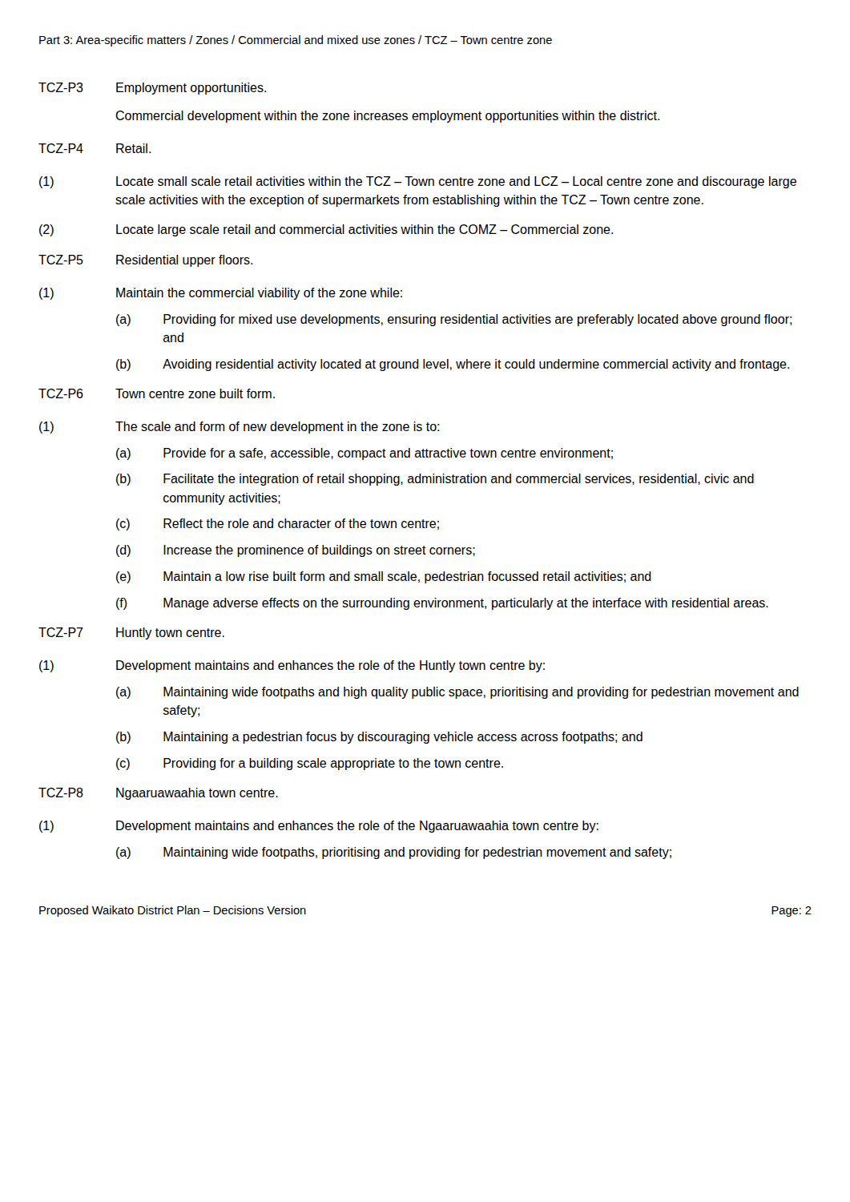Part 3: Area-specific matters / Zones / Commercial and mixed use zones / TCZ – Town centre zone
TCZ-P3
Employment opportunities.
Commercial development within the zone increases employment opportunities within the district.
TCZ-P4
Retail.
(1)
Locate small scale retail activities within the TCZ – Town centre zone and LCZ – Local centre zone and discourage large scale activities with the exception of supermarkets from establishing within the TCZ – Town centre zone.
(2)
Locate large scale retail and commercial activities within the COMZ – Commercial zone.
TCZ-P5
Residential upper floors.
(1)
Maintain the commercial viability of the zone while:
(a)
Providing for mixed use developments, ensuring residential activities are preferably located above ground floor; and
(b)
Avoiding residential activity located at ground level, where it could undermine commercial activity and frontage.
TCZ-P6
Town centre zone built form.
(1)
The scale and form of new development in the zone is to:
(a)
Provide for a safe, accessible, compact and attractive town centre environment;
(b)
Facilitate the integration of retail shopping, administration and commercial services, residential, civic and community activities;
(c)
Reflect the role and character of the town centre;
(d)
Increase the prominence of buildings on street corners;
(e)
Maintain a low rise built form and small scale, pedestrian focussed retail activities; and
(f)
Manage adverse effects on the surrounding environment, particularly at the interface with residential areas.
TCZ-P7
Huntly town centre.
(1)
Development maintains and enhances the role of the Huntly town centre by:
(a)
Maintaining wide footpaths and high quality public space, prioritising and providing for pedestrian movement and safety;
(b)
Maintaining a pedestrian focus by discouraging vehicle access across footpaths; and
(c)
Providing for a building scale appropriate to the town centre.
TCZ-P8
Ngaaruawaahia town centre.
(1)
Development maintains and enhances the role of the Ngaaruawaahia town centre by:
(a)
Maintaining wide footpaths, prioritising and providing for pedestrian movement and safety;
Proposed Waikato District Plan – Decisions Version
Page: 2